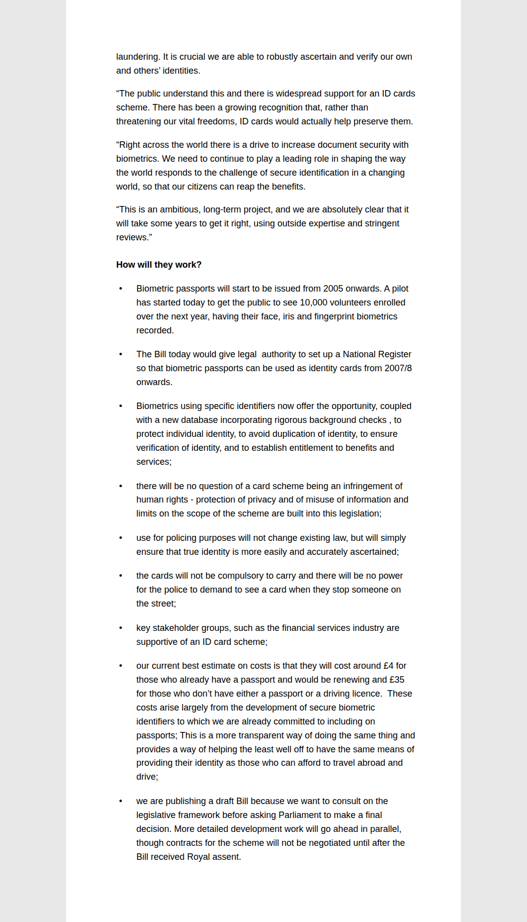laundering. It is crucial we are able to robustly ascertain and verify our own and others’ identities.
“The public understand this and there is widespread support for an ID cards scheme. There has been a growing recognition that, rather than threatening our vital freedoms, ID cards would actually help preserve them.
“Right across the world there is a drive to increase document security with biometrics. We need to continue to play a leading role in shaping the way the world responds to the challenge of secure identification in a changing world, so that our citizens can reap the benefits.
“This is an ambitious, long-term project, and we are absolutely clear that it will take some years to get it right, using outside expertise and stringent reviews.”
How will they work?
Biometric passports will start to be issued from 2005 onwards. A pilot has started today to get the public to see 10,000 volunteers enrolled over the next year, having their face, iris and fingerprint biometrics recorded.
The Bill today would give legal authority to set up a National Register so that biometric passports can be used as identity cards from 2007/8 onwards.
Biometrics using specific identifiers now offer the opportunity, coupled with a new database incorporating rigorous background checks , to protect individual identity, to avoid duplication of identity, to ensure verification of identity, and to establish entitlement to benefits and services;
there will be no question of a card scheme being an infringement of human rights - protection of privacy and of misuse of information and limits on the scope of the scheme are built into this legislation;
use for policing purposes will not change existing law, but will simply ensure that true identity is more easily and accurately ascertained;
the cards will not be compulsory to carry and there will be no power for the police to demand to see a card when they stop someone on the street;
key stakeholder groups, such as the financial services industry are supportive of an ID card scheme;
our current best estimate on costs is that they will cost around £4 for those who already have a passport and would be renewing and £35 for those who don’t have either a passport or a driving licence. These costs arise largely from the development of secure biometric identifiers to which we are already committed to including on passports; This is a more transparent way of doing the same thing and provides a way of helping the least well off to have the same means of providing their identity as those who can afford to travel abroad and drive;
we are publishing a draft Bill because we want to consult on the legislative framework before asking Parliament to make a final decision. More detailed development work will go ahead in parallel, though contracts for the scheme will not be negotiated until after the Bill received Royal assent.